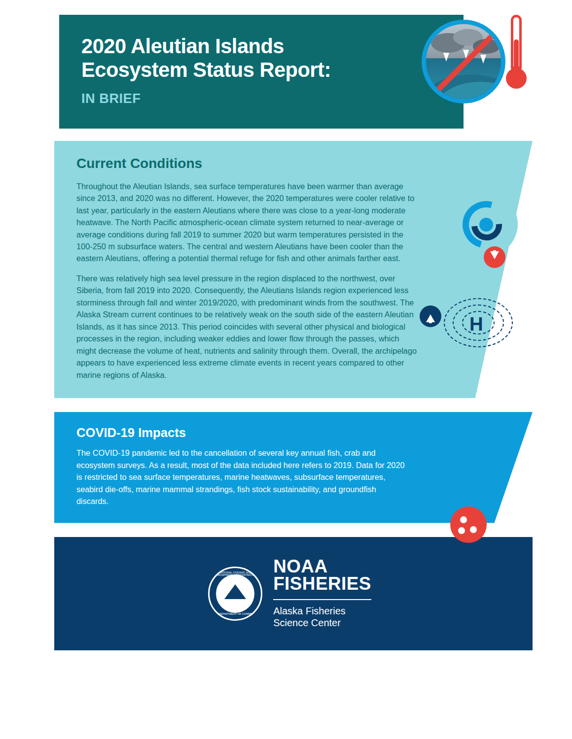H
2020 Aleutian Islands
Ecosystem Status Report:
IN BRIEF
Current Conditions
Throughout the Aleutian Islands, sea surface temperatures have been warmer than average since 2013, and 2020 was no different. However, the 2020 temperatures were cooler relative to last year, particularly in the eastern Aleutians where there was close to a year-long moderate heatwave. The North Pacific atmospheric-ocean climate system returned to near-average or average conditions during fall 2019 to summer 2020 but warm temperatures persisted in the 100-250 m subsurface waters. The central and western Aleutians have been cooler than the eastern Aleutians, offering a potential thermal refuge for fish and other animals farther east.
There was relatively high sea level pressure in the region displaced to the northwest, over Siberia, from fall 2019 into 2020. Consequently, the Aleutians Islands region experienced less storminess through fall and winter 2019/2020, with predominant winds from the southwest. The Alaska Stream current continues to be relatively weak on the south side of the eastern Aleutian Islands, as it has since 2013. This period coincides with several other physical and biological processes in the region, including weaker eddies and lower flow through the passes, which might decrease the volume of heat, nutrients and salinity through them. Overall, the archipelago appears to have experienced less extreme climate events in recent years compared to other marine regions of Alaska.
COVID-19 Impacts
The COVID-19 pandemic led to the cancellation of several key annual fish, crab and ecosystem surveys. As a result, most of the data included here refers to 2019. Data for 2020 is restricted to sea surface temperatures, marine heatwaves, subsurface temperatures, seabird die-offs, marine mammal strandings, fish stock sustainability, and groundfish discards.
NATIONAL OCEANIC AND ATMOSPHERIC ADMINISTRATION
noaa
U.S. DEPARTMENT OF COMMERCE
NOAA
FISHERIES
Alaska Fisheries
Science Center